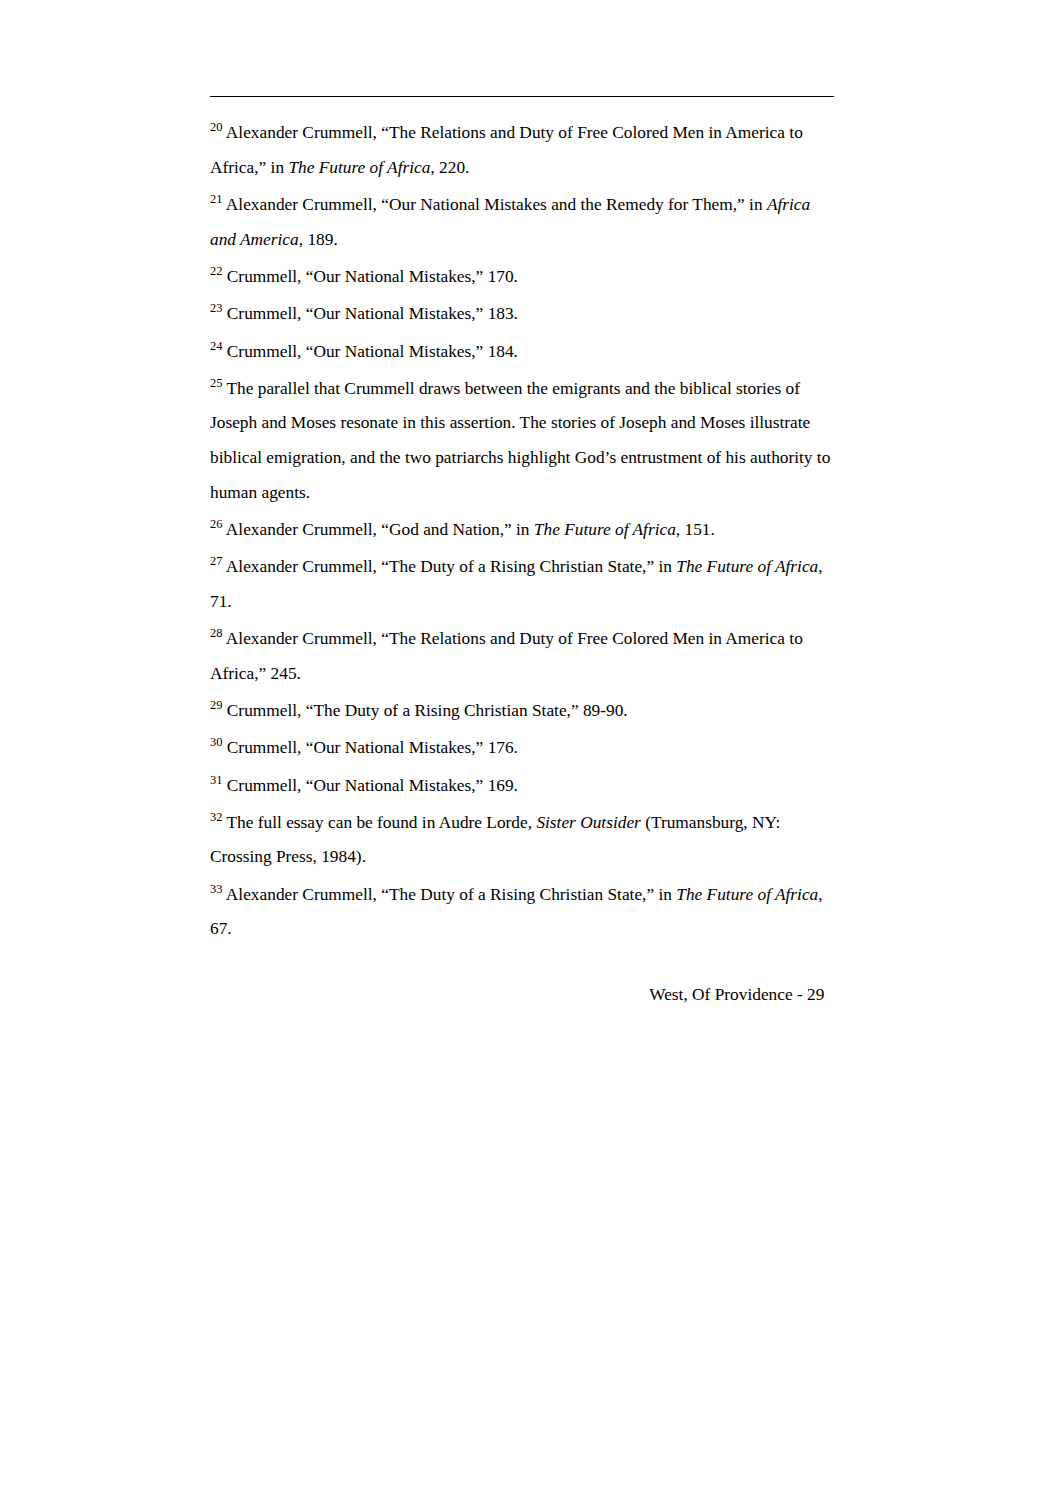20 Alexander Crummell, “The Relations and Duty of Free Colored Men in America to Africa,” in The Future of Africa, 220.
21 Alexander Crummell, “Our National Mistakes and the Remedy for Them,” in Africa and America, 189.
22 Crummell, “Our National Mistakes,” 170.
23 Crummell, “Our National Mistakes,” 183.
24 Crummell, “Our National Mistakes,” 184.
25 The parallel that Crummell draws between the emigrants and the biblical stories of Joseph and Moses resonate in this assertion. The stories of Joseph and Moses illustrate biblical emigration, and the two patriarchs highlight God’s entrustment of his authority to human agents.
26 Alexander Crummell, “God and Nation,” in The Future of Africa, 151.
27 Alexander Crummell, “The Duty of a Rising Christian State,” in The Future of Africa, 71.
28 Alexander Crummell, “The Relations and Duty of Free Colored Men in America to Africa,” 245.
29 Crummell, “The Duty of a Rising Christian State,” 89-90.
30 Crummell, “Our National Mistakes,” 176.
31 Crummell, “Our National Mistakes,” 169.
32 The full essay can be found in Audre Lorde, Sister Outsider (Trumansburg, NY: Crossing Press, 1984).
33 Alexander Crummell, “The Duty of a Rising Christian State,” in The Future of Africa, 67.
West, Of Providence - 29